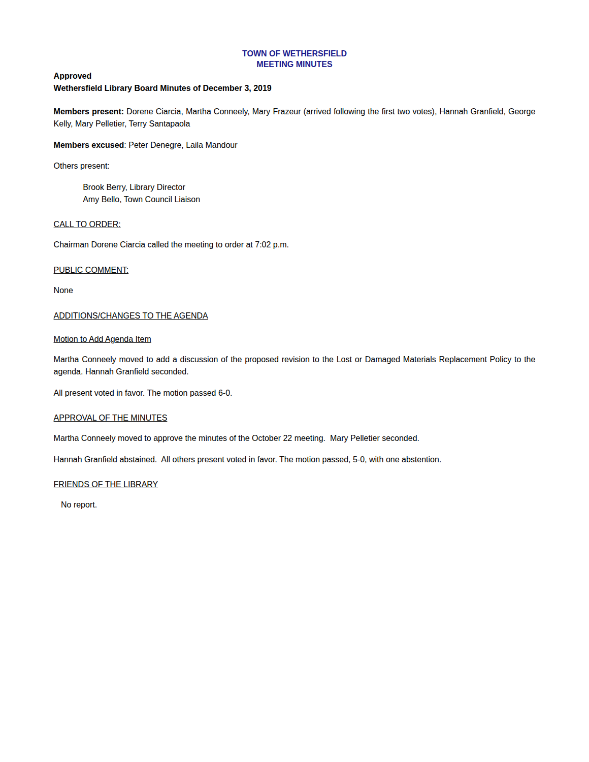TOWN OF WETHERSFIELD MEETING MINUTES
Approved
Wethersfield Library Board Minutes of December 3, 2019
Members present: Dorene Ciarcia, Martha Conneely, Mary Frazeur (arrived following the first two votes), Hannah Granfield, George Kelly, Mary Pelletier, Terry Santapaola
Members excused: Peter Denegre, Laila Mandour
Others present:
Brook Berry, Library Director
Amy Bello, Town Council Liaison
CALL TO ORDER:
Chairman Dorene Ciarcia called the meeting to order at 7:02 p.m.
PUBLIC COMMENT:
None
ADDITIONS/CHANGES TO THE AGENDA
Motion to Add Agenda Item
Martha Conneely moved to add a discussion of the proposed revision to the Lost or Damaged Materials Replacement Policy to the agenda. Hannah Granfield seconded.
All present voted in favor. The motion passed 6-0.
APPROVAL OF THE MINUTES
Martha Conneely moved to approve the minutes of the October 22 meeting. Mary Pelletier seconded.
Hannah Granfield abstained. All others present voted in favor. The motion passed, 5-0, with one abstention.
FRIENDS OF THE LIBRARY
No report.